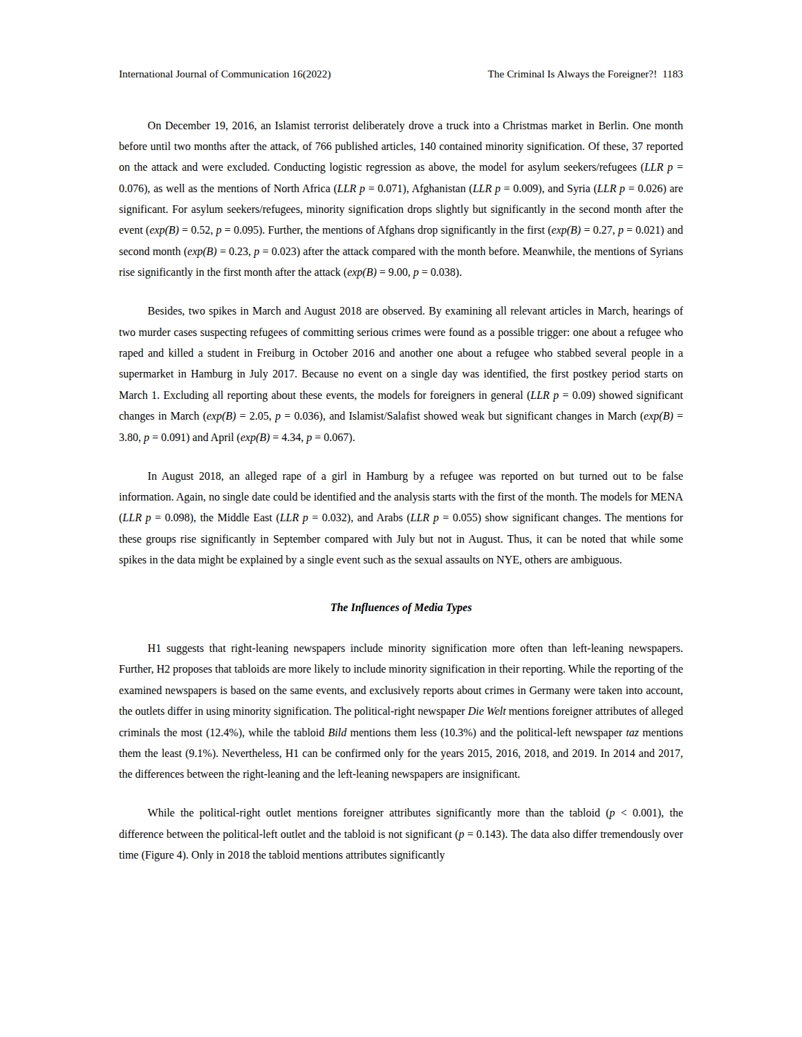International Journal of Communication 16(2022) The Criminal Is Always the Foreigner?! 1183
On December 19, 2016, an Islamist terrorist deliberately drove a truck into a Christmas market in Berlin. One month before until two months after the attack, of 766 published articles, 140 contained minority signification. Of these, 37 reported on the attack and were excluded. Conducting logistic regression as above, the model for asylum seekers/refugees (LLR p = 0.076), as well as the mentions of North Africa (LLR p = 0.071), Afghanistan (LLR p = 0.009), and Syria (LLR p = 0.026) are significant. For asylum seekers/refugees, minority signification drops slightly but significantly in the second month after the event (exp(B) = 0.52, p = 0.095). Further, the mentions of Afghans drop significantly in the first (exp(B) = 0.27, p = 0.021) and second month (exp(B) = 0.23, p = 0.023) after the attack compared with the month before. Meanwhile, the mentions of Syrians rise significantly in the first month after the attack (exp(B) = 9.00, p = 0.038).
Besides, two spikes in March and August 2018 are observed. By examining all relevant articles in March, hearings of two murder cases suspecting refugees of committing serious crimes were found as a possible trigger: one about a refugee who raped and killed a student in Freiburg in October 2016 and another one about a refugee who stabbed several people in a supermarket in Hamburg in July 2017. Because no event on a single day was identified, the first postkey period starts on March 1. Excluding all reporting about these events, the models for foreigners in general (LLR p = 0.09) showed significant changes in March (exp(B) = 2.05, p = 0.036), and Islamist/Salafist showed weak but significant changes in March (exp(B) = 3.80, p = 0.091) and April (exp(B) = 4.34, p = 0.067).
In August 2018, an alleged rape of a girl in Hamburg by a refugee was reported on but turned out to be false information. Again, no single date could be identified and the analysis starts with the first of the month. The models for MENA (LLR p = 0.098), the Middle East (LLR p = 0.032), and Arabs (LLR p = 0.055) show significant changes. The mentions for these groups rise significantly in September compared with July but not in August. Thus, it can be noted that while some spikes in the data might be explained by a single event such as the sexual assaults on NYE, others are ambiguous.
The Influences of Media Types
H1 suggests that right-leaning newspapers include minority signification more often than left-leaning newspapers. Further, H2 proposes that tabloids are more likely to include minority signification in their reporting. While the reporting of the examined newspapers is based on the same events, and exclusively reports about crimes in Germany were taken into account, the outlets differ in using minority signification. The political-right newspaper Die Welt mentions foreigner attributes of alleged criminals the most (12.4%), while the tabloid Bild mentions them less (10.3%) and the political-left newspaper taz mentions them the least (9.1%). Nevertheless, H1 can be confirmed only for the years 2015, 2016, 2018, and 2019. In 2014 and 2017, the differences between the right-leaning and the left-leaning newspapers are insignificant.
While the political-right outlet mentions foreigner attributes significantly more than the tabloid (p < 0.001), the difference between the political-left outlet and the tabloid is not significant (p = 0.143). The data also differ tremendously over time (Figure 4). Only in 2018 the tabloid mentions attributes significantly